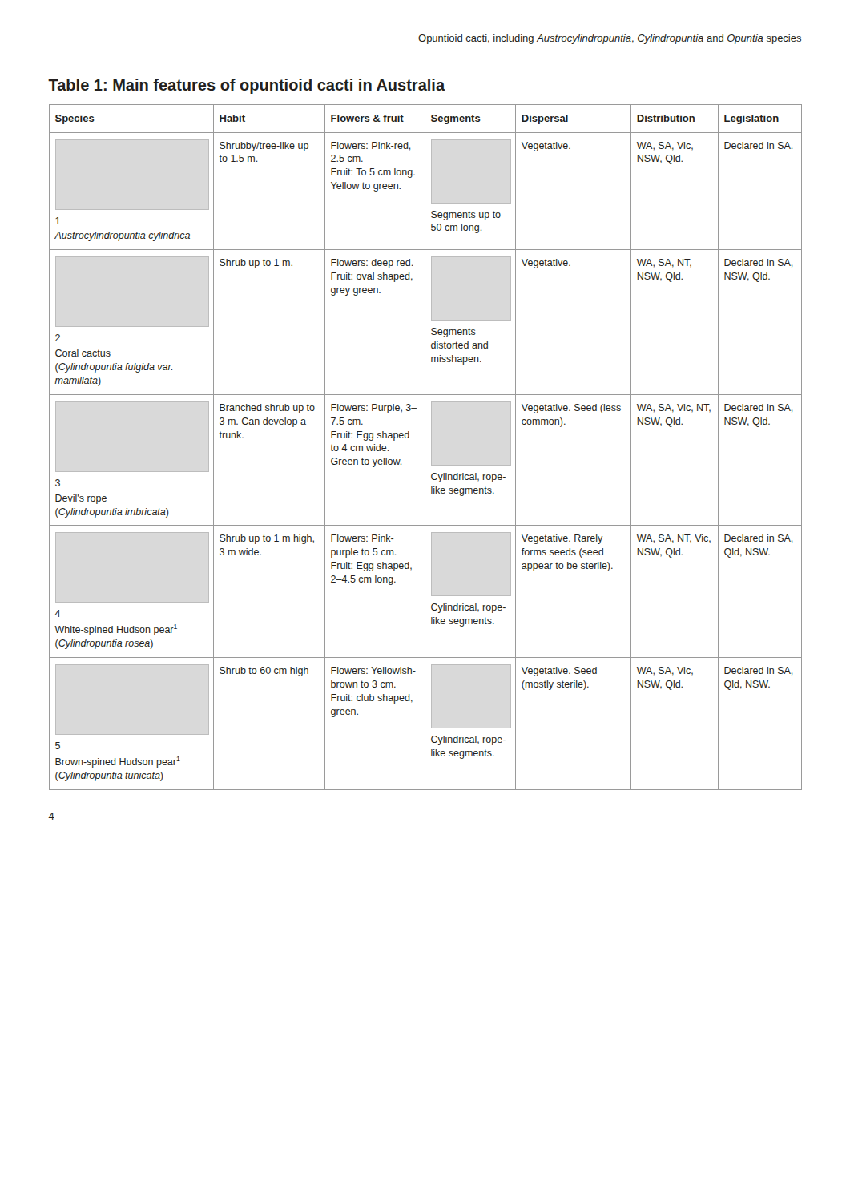Opuntioid cacti, including Austrocylindropuntia, Cylindropuntia and Opuntia species
Table 1: Main features of opuntioid cacti in Australia
| Species | Habit | Flowers & fruit | Segments | Dispersal | Distribution | Legislation |
| --- | --- | --- | --- | --- | --- | --- |
| 1 Austrocylindropuntia cylindrica | Shrubby/tree-like up to 1.5 m. | Flowers: Pink-red, 2.5 cm. Fruit: To 5 cm long. Yellow to green. | Segments up to 50 cm long. | Vegetative. | WA, SA, Vic, NSW, Qld. | Declared in SA. |
| 2 Coral cactus ( Cylindropuntia fulgida var. mamillata ) | Shrub up to 1 m. | Flowers: deep red. Fruit: oval shaped, grey green. | Segments distorted and misshapen. | Vegetative. | WA, SA, NT, NSW, Qld. | Declared in SA, NSW, Qld. |
| 3 Devil's rope ( Cylindropuntia imbricata ) | Branched shrub up to 3 m. Can develop a trunk. | Flowers: Purple, 3–7.5 cm. Fruit: Egg shaped to 4 cm wide. Green to yellow. | Cylindrical, rope-like segments. | Vegetative. Seed (less common). | WA, SA, Vic, NT, NSW, Qld. | Declared in SA, NSW, Qld. |
| 4 White-spined Hudson pear 1 ( Cylindropuntia rosea ) | Shrub up to 1 m high, 3 m wide. | Flowers: Pink-purple to 5 cm. Fruit: Egg shaped, 2–4.5 cm long. | Cylindrical, rope-like segments. | Vegetative. Rarely forms seeds (seed appear to be sterile). | WA, SA, NT, Vic, NSW, Qld. | Declared in SA, Qld, NSW. |
| 5 Brown-spined Hudson pear 1 ( Cylindropuntia tunicata ) | Shrub to 60 cm high | Flowers: Yellowish-brown to 3 cm. Fruit: club shaped, green. | Cylindrical, rope-like segments. | Vegetative. Seed (mostly sterile). | WA, SA, Vic, NSW, Qld. | Declared in SA, Qld, NSW. |
4